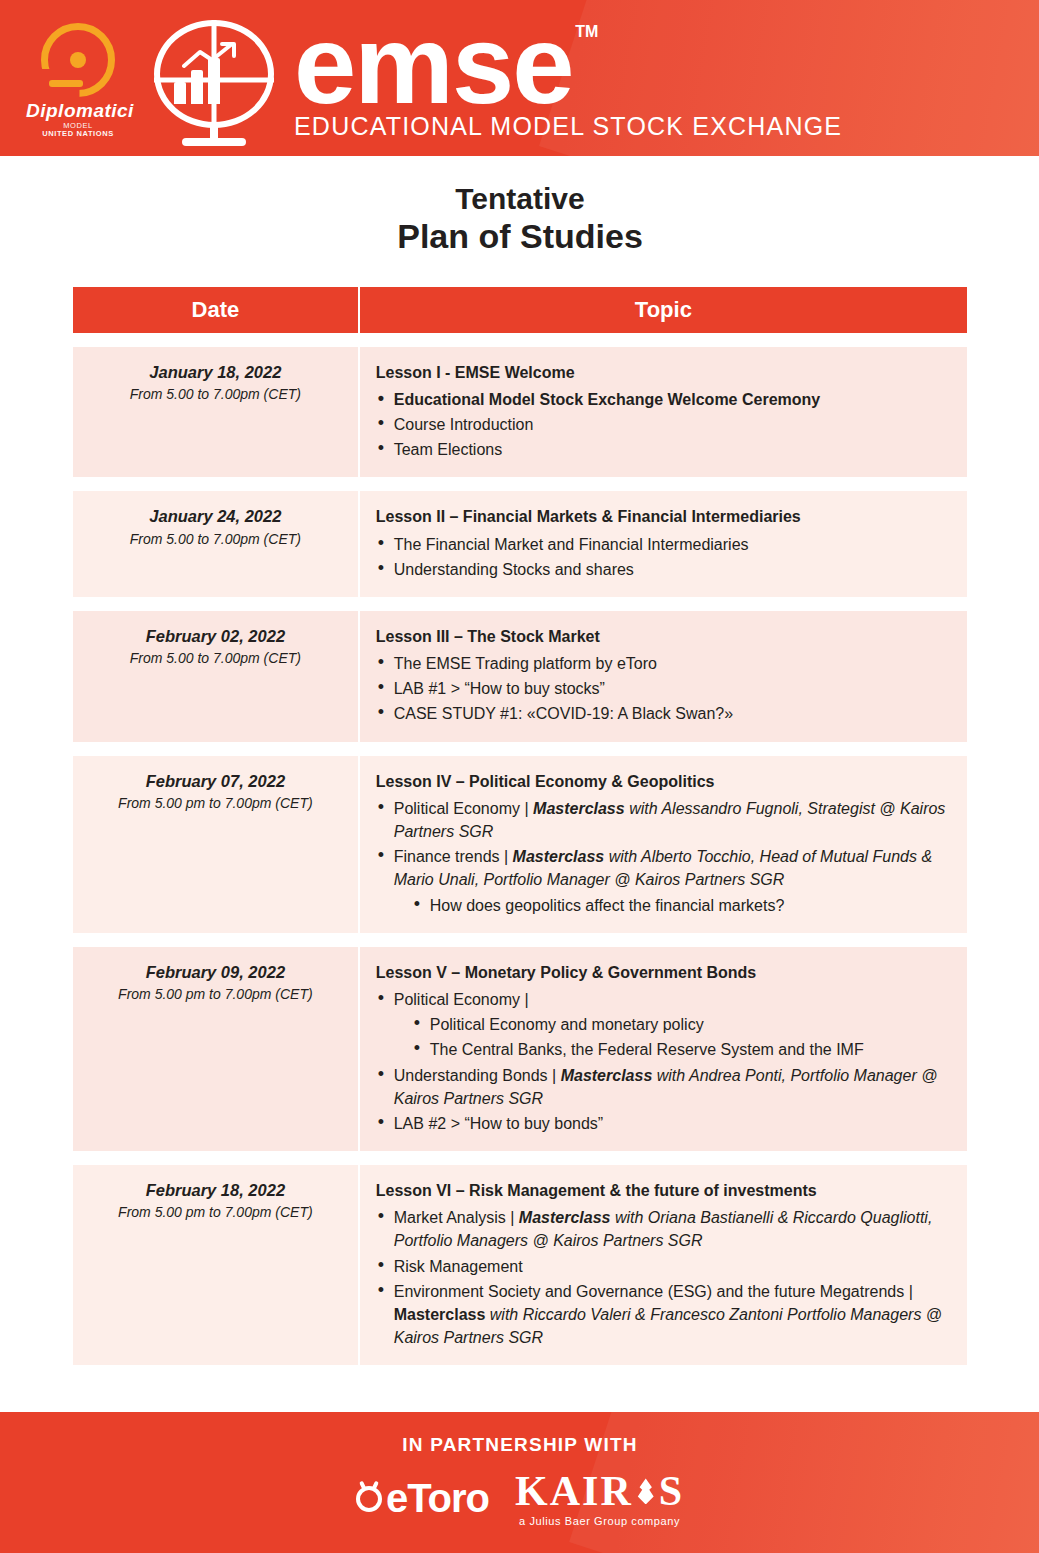Diplomatici
MODELUNITED NATIONS
emseTM
EDUCATIONAL MODEL STOCK EXCHANGE
Tentative
Plan of Studies
| Date | Topic |
| --- | --- |
| January 18, 2022 From 5.00 to 7.00pm (CET) | Lesson I - EMSE Welcome Educational Model Stock Exchange Welcome Ceremony Course Introduction Team Elections |
| January 24, 2022 From 5.00 to 7.00pm (CET) | Lesson II – Financial Markets & Financial Intermediaries The Financial Market and Financial Intermediaries Understanding Stocks and shares |
| February 02, 2022 From 5.00 to 7.00pm (CET) | Lesson III – The Stock Market The EMSE Trading platform by eToro LAB #1 > “How to buy stocks” CASE STUDY #1: «COVID-19: A Black Swan?» |
| February 07, 2022 From 5.00 pm to 7.00pm (CET) | Lesson IV – Political Economy & Geopolitics Political Economy / Masterclass with Alessandro Fugnoli, Strategist @ Kairos Partners SGR Finance trends / Masterclass with Alberto Tocchio, Head of Mutual Funds & Mario Unali, Portfolio Manager @ Kairos Partners SGR How does geopolitics affect the financial markets? |
| February 09, 2022 From 5.00 pm to 7.00pm (CET) | Lesson V – Monetary Policy & Government Bonds Political Economy / Political Economy and monetary policy The Central Banks, the Federal Reserve System and the IMF Understanding Bonds / Masterclass with Andrea Ponti, Portfolio Manager @ Kairos Partners SGR LAB #2 > “How to buy bonds” |
| February 18, 2022 From 5.00 pm to 7.00pm (CET) | Lesson VI – Risk Management & the future of investments Market Analysis / Masterclass with Oriana Bastianelli & Riccardo Quagliotti, Portfolio Managers @ Kairos Partners SGR Risk Management Environment Society and Governance (ESG) and the future Megatrends / Masterclass with Riccardo Valeri & Francesco Zantoni Portfolio Managers @ Kairos Partners SGR |
IN PARTNERSHIP WITH
eToro
KAIR S
a Julius Baer Group company